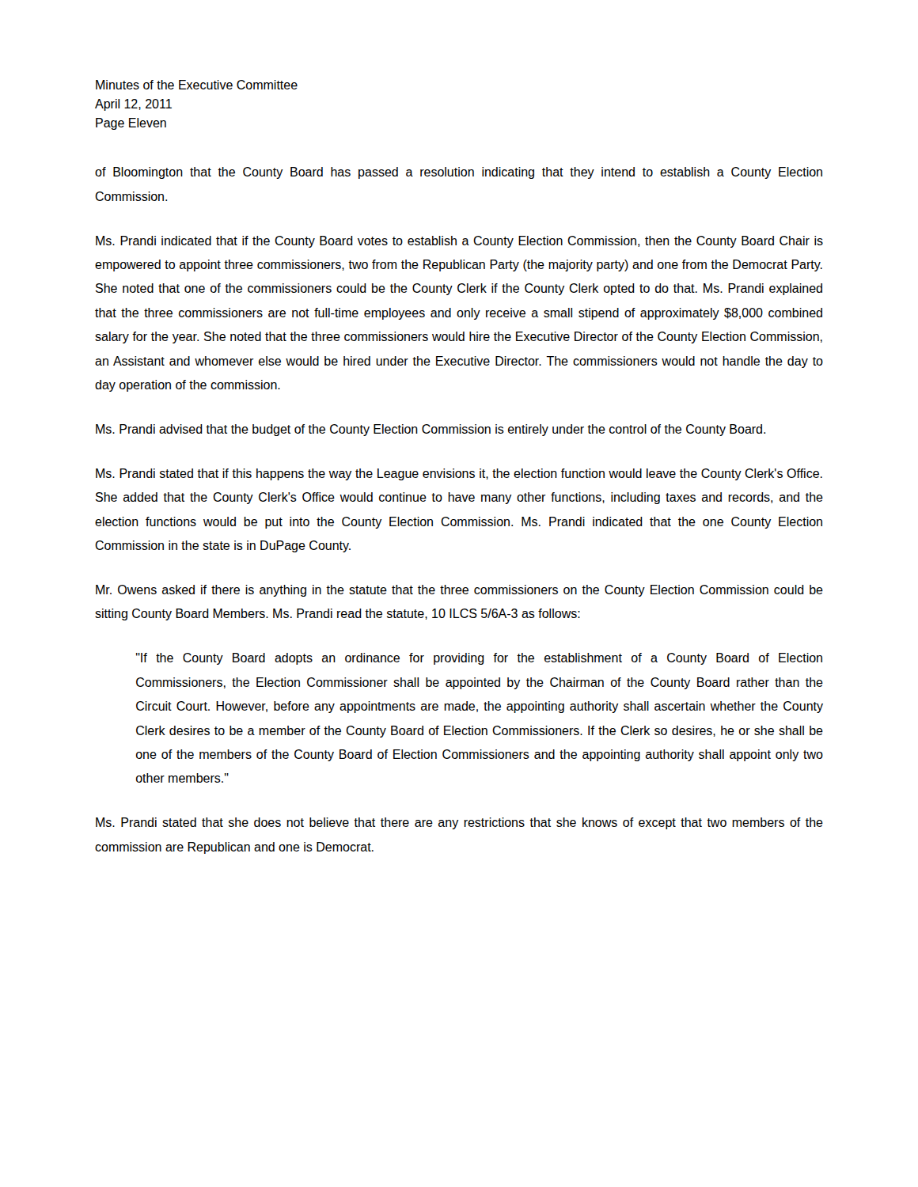Minutes of the Executive Committee
April 12, 2011
Page Eleven
of Bloomington that the County Board has passed a resolution indicating that they intend to establish a County Election Commission.
Ms. Prandi indicated that if the County Board votes to establish a County Election Commission, then the County Board Chair is empowered to appoint three commissioners, two from the Republican Party (the majority party) and one from the Democrat Party. She noted that one of the commissioners could be the County Clerk if the County Clerk opted to do that. Ms. Prandi explained that the three commissioners are not full-time employees and only receive a small stipend of approximately $8,000 combined salary for the year. She noted that the three commissioners would hire the Executive Director of the County Election Commission, an Assistant and whomever else would be hired under the Executive Director. The commissioners would not handle the day to day operation of the commission.
Ms. Prandi advised that the budget of the County Election Commission is entirely under the control of the County Board.
Ms. Prandi stated that if this happens the way the League envisions it, the election function would leave the County Clerk's Office. She added that the County Clerk's Office would continue to have many other functions, including taxes and records, and the election functions would be put into the County Election Commission. Ms. Prandi indicated that the one County Election Commission in the state is in DuPage County.
Mr. Owens asked if there is anything in the statute that the three commissioners on the County Election Commission could be sitting County Board Members. Ms. Prandi read the statute, 10 ILCS 5/6A-3 as follows:
"If the County Board adopts an ordinance for providing for the establishment of a County Board of Election Commissioners, the Election Commissioner shall be appointed by the Chairman of the County Board rather than the Circuit Court. However, before any appointments are made, the appointing authority shall ascertain whether the County Clerk desires to be a member of the County Board of Election Commissioners. If the Clerk so desires, he or she shall be one of the members of the County Board of Election Commissioners and the appointing authority shall appoint only two other members."
Ms. Prandi stated that she does not believe that there are any restrictions that she knows of except that two members of the commission are Republican and one is Democrat.